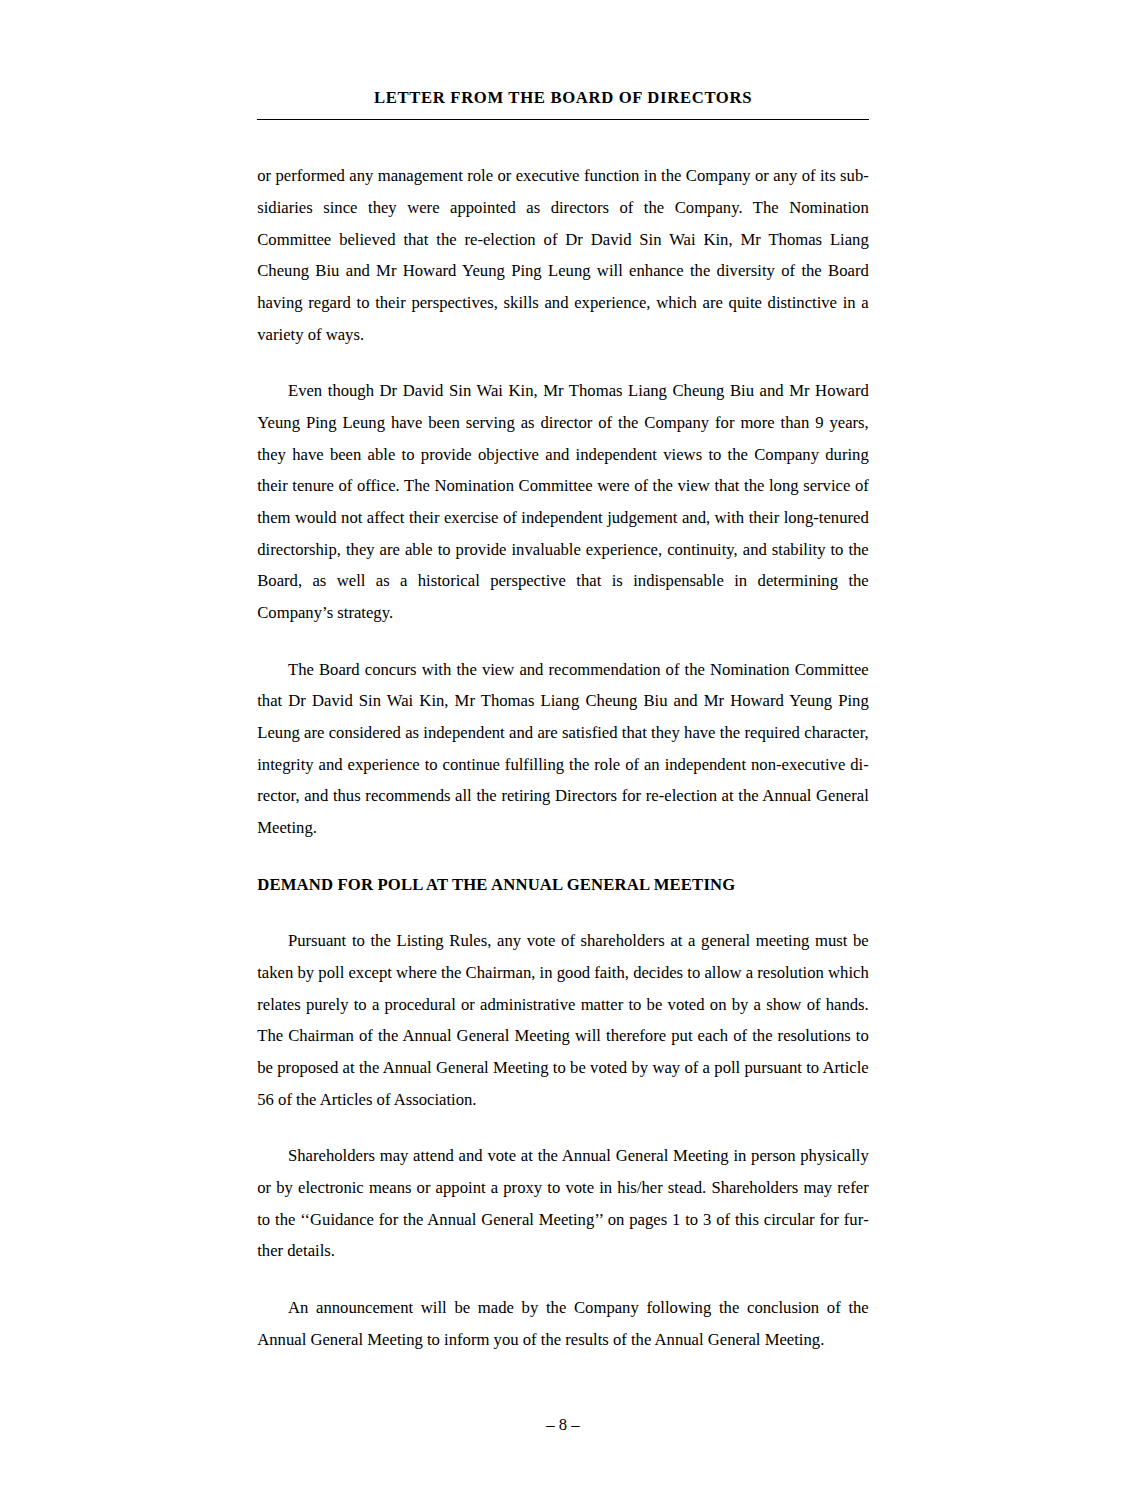LETTER FROM THE BOARD OF DIRECTORS
or performed any management role or executive function in the Company or any of its subsidiaries since they were appointed as directors of the Company. The Nomination Committee believed that the re-election of Dr David Sin Wai Kin, Mr Thomas Liang Cheung Biu and Mr Howard Yeung Ping Leung will enhance the diversity of the Board having regard to their perspectives, skills and experience, which are quite distinctive in a variety of ways.
Even though Dr David Sin Wai Kin, Mr Thomas Liang Cheung Biu and Mr Howard Yeung Ping Leung have been serving as director of the Company for more than 9 years, they have been able to provide objective and independent views to the Company during their tenure of office. The Nomination Committee were of the view that the long service of them would not affect their exercise of independent judgement and, with their long-tenured directorship, they are able to provide invaluable experience, continuity, and stability to the Board, as well as a historical perspective that is indispensable in determining the Company’s strategy.
The Board concurs with the view and recommendation of the Nomination Committee that Dr David Sin Wai Kin, Mr Thomas Liang Cheung Biu and Mr Howard Yeung Ping Leung are considered as independent and are satisfied that they have the required character, integrity and experience to continue fulfilling the role of an independent non-executive director, and thus recommends all the retiring Directors for re-election at the Annual General Meeting.
DEMAND FOR POLL AT THE ANNUAL GENERAL MEETING
Pursuant to the Listing Rules, any vote of shareholders at a general meeting must be taken by poll except where the Chairman, in good faith, decides to allow a resolution which relates purely to a procedural or administrative matter to be voted on by a show of hands. The Chairman of the Annual General Meeting will therefore put each of the resolutions to be proposed at the Annual General Meeting to be voted by way of a poll pursuant to Article 56 of the Articles of Association.
Shareholders may attend and vote at the Annual General Meeting in person physically or by electronic means or appoint a proxy to vote in his/her stead. Shareholders may refer to the ‘‘Guidance for the Annual General Meeting’’ on pages 1 to 3 of this circular for further details.
An announcement will be made by the Company following the conclusion of the Annual General Meeting to inform you of the results of the Annual General Meeting.
– 8 –